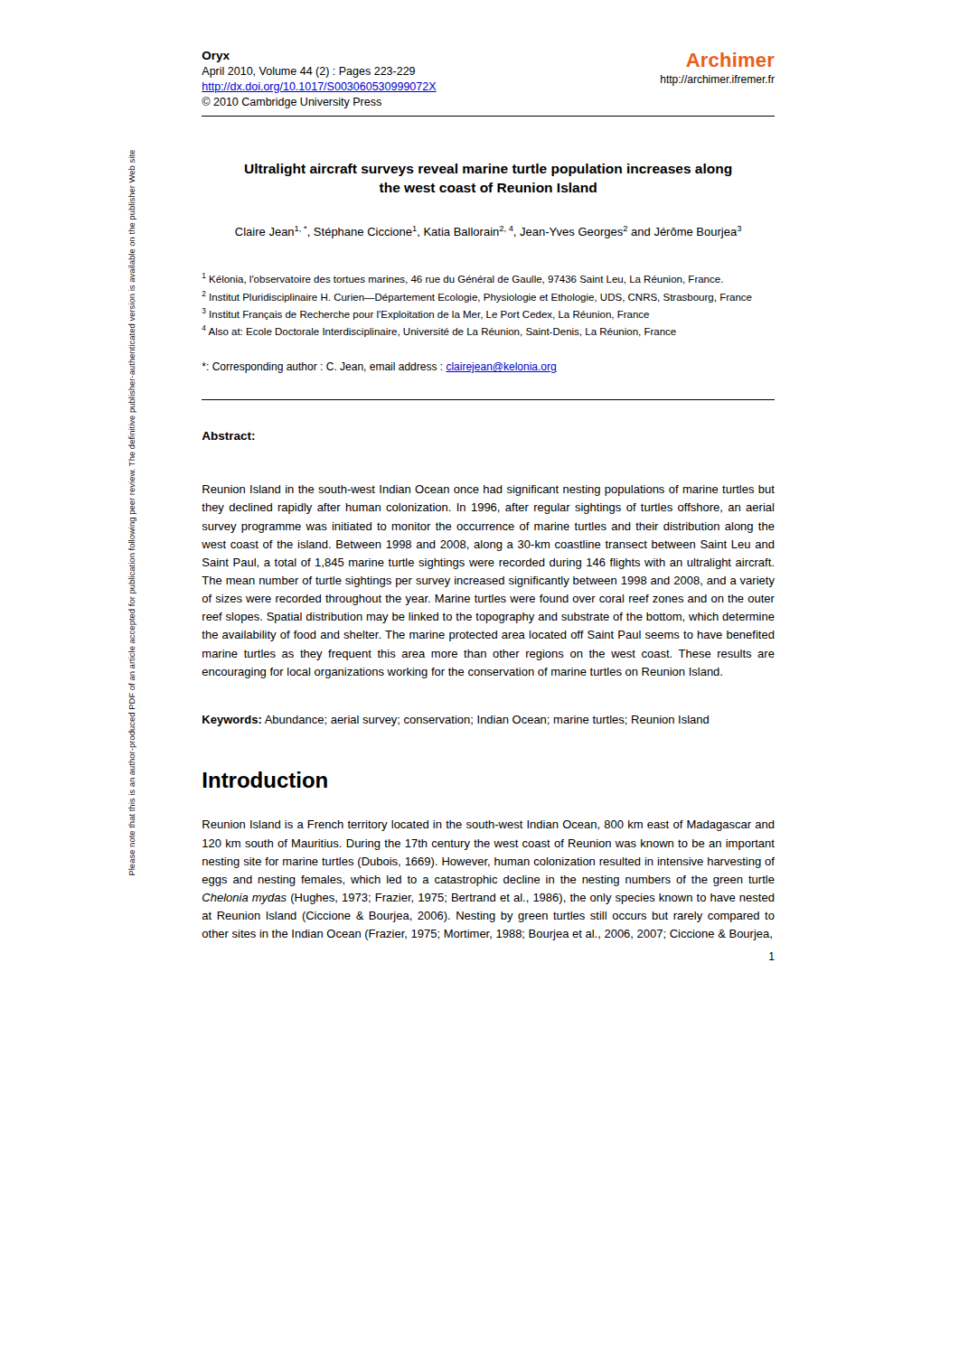Please note that this is an author-produced PDF of an article accepted for publication following peer review. The definitive publisher-authenticated version is available on the publisher Web site
Oryx
April 2010, Volume 44 (2) : Pages 223-229
http://dx.doi.org/10.1017/S003060530999072X
© 2010 Cambridge University Press
Archimer
http://archimer.ifremer.fr
Ultralight aircraft surveys reveal marine turtle population increases along
the west coast of Reunion Island
Claire Jean1, *, Stéphane Ciccione1, Katia Ballorain2, 4, Jean-Yves Georges2 and Jérôme Bourjea3
1 Kélonia, l'observatoire des tortues marines, 46 rue du Général de Gaulle, 97436 Saint Leu, La Réunion, France.
2 Institut Pluridisciplinaire H. Curien—Département Ecologie, Physiologie et Ethologie, UDS, CNRS, Strasbourg, France
3 Institut Français de Recherche pour l'Exploitation de la Mer, Le Port Cedex, La Réunion, France
4 Also at: Ecole Doctorale Interdisciplinaire, Université de La Réunion, Saint-Denis, La Réunion, France
*: Corresponding author : C. Jean, email address : clairejean@kelonia.org
Abstract:
Reunion Island in the south-west Indian Ocean once had significant nesting populations of marine turtles but they declined rapidly after human colonization. In 1996, after regular sightings of turtles offshore, an aerial survey programme was initiated to monitor the occurrence of marine turtles and their distribution along the west coast of the island. Between 1998 and 2008, along a 30-km coastline transect between Saint Leu and Saint Paul, a total of 1,845 marine turtle sightings were recorded during 146 flights with an ultralight aircraft. The mean number of turtle sightings per survey increased significantly between 1998 and 2008, and a variety of sizes were recorded throughout the year. Marine turtles were found over coral reef zones and on the outer reef slopes. Spatial distribution may be linked to the topography and substrate of the bottom, which determine the availability of food and shelter. The marine protected area located off Saint Paul seems to have benefited marine turtles as they frequent this area more than other regions on the west coast. These results are encouraging for local organizations working for the conservation of marine turtles on Reunion Island.
Keywords: Abundance; aerial survey; conservation; Indian Ocean; marine turtles; Reunion Island
Introduction
Reunion Island is a French territory located in the south-west Indian Ocean, 800 km east of Madagascar and 120 km south of Mauritius. During the 17th century the west coast of Reunion was known to be an important nesting site for marine turtles (Dubois, 1669). However, human colonization resulted in intensive harvesting of eggs and nesting females, which led to a catastrophic decline in the nesting numbers of the green turtle Chelonia mydas (Hughes, 1973; Frazier, 1975; Bertrand et al., 1986), the only species known to have nested at Reunion Island (Ciccione & Bourjea, 2006). Nesting by green turtles still occurs but rarely compared to other sites in the Indian Ocean (Frazier, 1975; Mortimer, 1988; Bourjea et al., 2006, 2007; Ciccione & Bourjea,
1